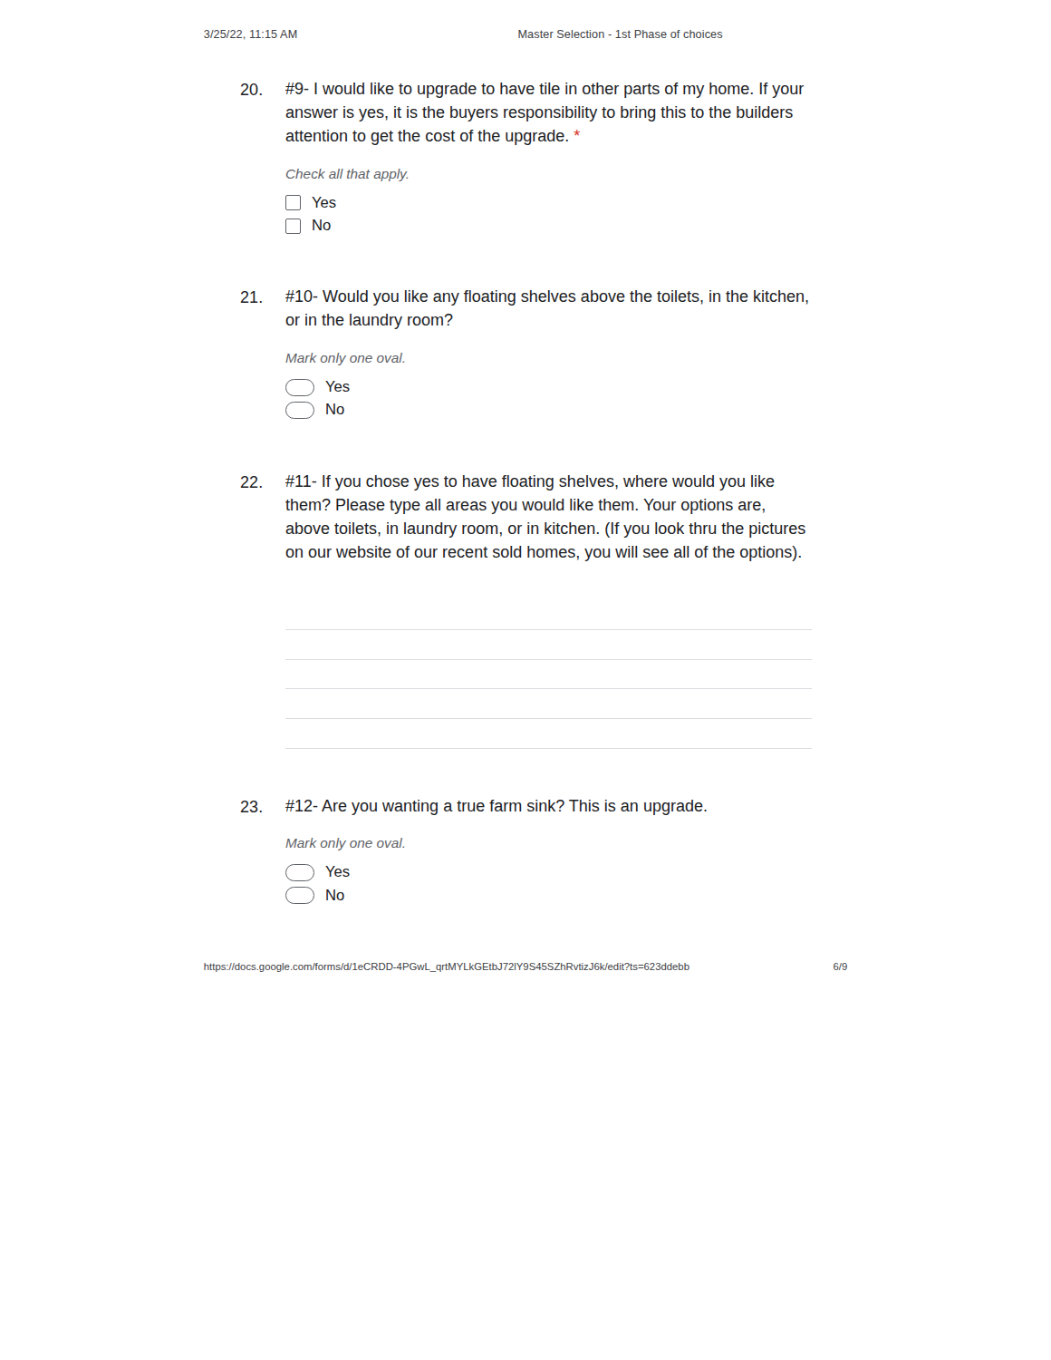3/25/22, 11:15 AM Master Selection - 1st Phase of choices
20.
#9- I would like to upgrade to have tile in other parts of my home. If your answer is yes, it is the buyers responsibility to bring this to the builders attention to get the cost of the upgrade. *
Check all that apply.
Yes
No
21.
#10- Would you like any floating shelves above the toilets, in the kitchen, or in the laundry room?
Mark only one oval.
Yes
No
22.
#11- If you chose yes to have floating shelves, where would you like them? Please type all areas you would like them. Your options are, above toilets, in laundry room, or in kitchen. (If you look thru the pictures on our website of our recent sold homes, you will see all of the options).
23.
#12- Are you wanting a true farm sink? This is an upgrade.
Mark only one oval.
Yes
No
https://docs.google.com/forms/d/1eCRDD-4PGwL_qrtMYLkGEtbJ72lY9S45SZhRvtizJ6k/edit?ts=623ddebb 6/9